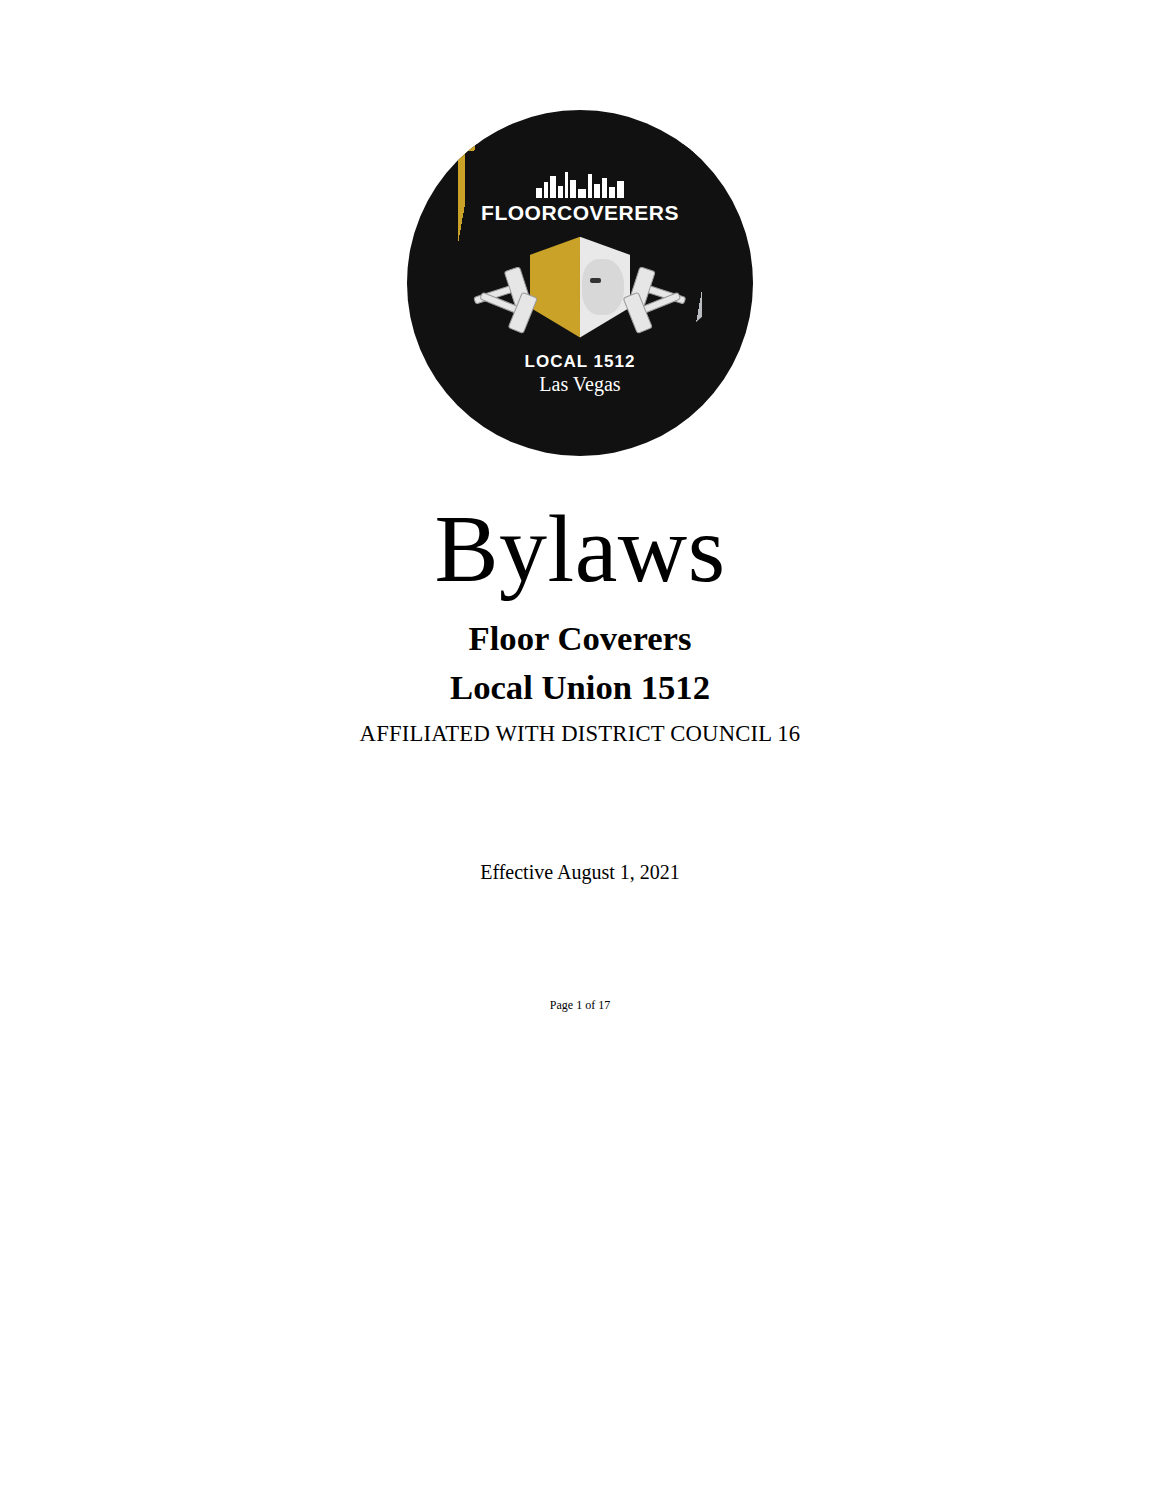FLOORCOVERERS
LOCAL 1512
Las Vegas
Bylaws
Floor Coverers Local Union 1512
AFFILIATED WITH DISTRICT COUNCIL 16
Effective August 1, 2021
Page 1 of 17